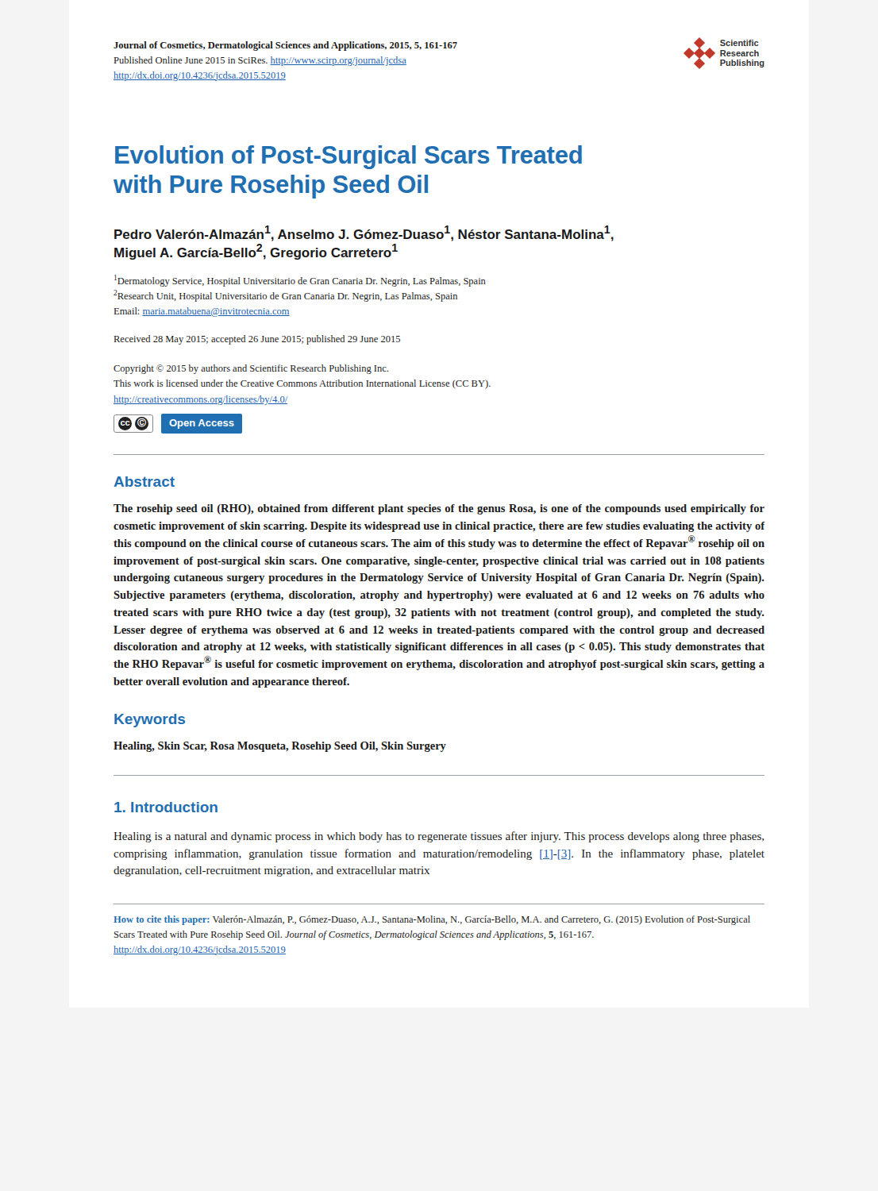Journal of Cosmetics, Dermatological Sciences and Applications, 2015, 5, 161-167
Published Online June 2015 in SciRes. http://www.scirp.org/journal/jcdsa
http://dx.doi.org/10.4236/jcdsa.2015.52019
Scientific
Research
Publishing
Evolution of Post-Surgical Scars Treated
with Pure Rosehip Seed Oil
Pedro Valerón-Almazán1, Anselmo J. Gómez-Duaso1, Néstor Santana-Molina1,
Miguel A. García-Bello2, Gregorio Carretero1
1Dermatology Service, Hospital Universitario de Gran Canaria Dr. Negrin, Las Palmas, Spain
2Research Unit, Hospital Universitario de Gran Canaria Dr. Negrin, Las Palmas, Spain
Email: maria.matabuena@invitrotecnia.com
Received 28 May 2015; accepted 26 June 2015; published 29 June 2015
Copyright © 2015 by authors and Scientific Research Publishing Inc.
This work is licensed under the Creative Commons Attribution International License (CC BY).
http://creativecommons.org/licenses/by/4.0/
ccⒸ Open Access
Abstract
The rosehip seed oil (RHO), obtained from different plant species of the genus Rosa, is one of the compounds used empirically for cosmetic improvement of skin scarring. Despite its widespread use in clinical practice, there are few studies evaluating the activity of this compound on the clinical course of cutaneous scars. The aim of this study was to determine the effect of Repavar® rosehip oil on improvement of post-surgical skin scars. One comparative, single-center, prospective clinical trial was carried out in 108 patients undergoing cutaneous surgery procedures in the Dermatology Service of University Hospital of Gran Canaria Dr. Negrín (Spain). Subjective parameters (erythema, discoloration, atrophy and hypertrophy) were evaluated at 6 and 12 weeks on 76 adults who treated scars with pure RHO twice a day (test group), 32 patients with not treatment (control group), and completed the study. Lesser degree of erythema was observed at 6 and 12 weeks in treated-patients compared with the control group and decreased discoloration and atrophy at 12 weeks, with statistically significant differences in all cases (p < 0.05). This study demonstrates that the RHO Repavar® is useful for cosmetic improvement on erythema, discoloration and atrophyof post-surgical skin scars, getting a better overall evolution and appearance thereof.
Keywords
Healing, Skin Scar, Rosa Mosqueta, Rosehip Seed Oil, Skin Surgery
1. Introduction
Healing is a natural and dynamic process in which body has to regenerate tissues after injury. This process develops along three phases, comprising inflammation, granulation tissue formation and maturation/remodeling [1]-[3]. In the inflammatory phase, platelet degranulation, cell-recruitment migration, and extracellular matrix
How to cite this paper: Valerón-Almazán, P., Gómez-Duaso, A.J., Santana-Molina, N., García-Bello, M.A. and Carretero, G. (2015) Evolution of Post-Surgical Scars Treated with Pure Rosehip Seed Oil. Journal of Cosmetics, Dermatological Sciences and Applications, 5, 161-167. http://dx.doi.org/10.4236/jcdsa.2015.52019